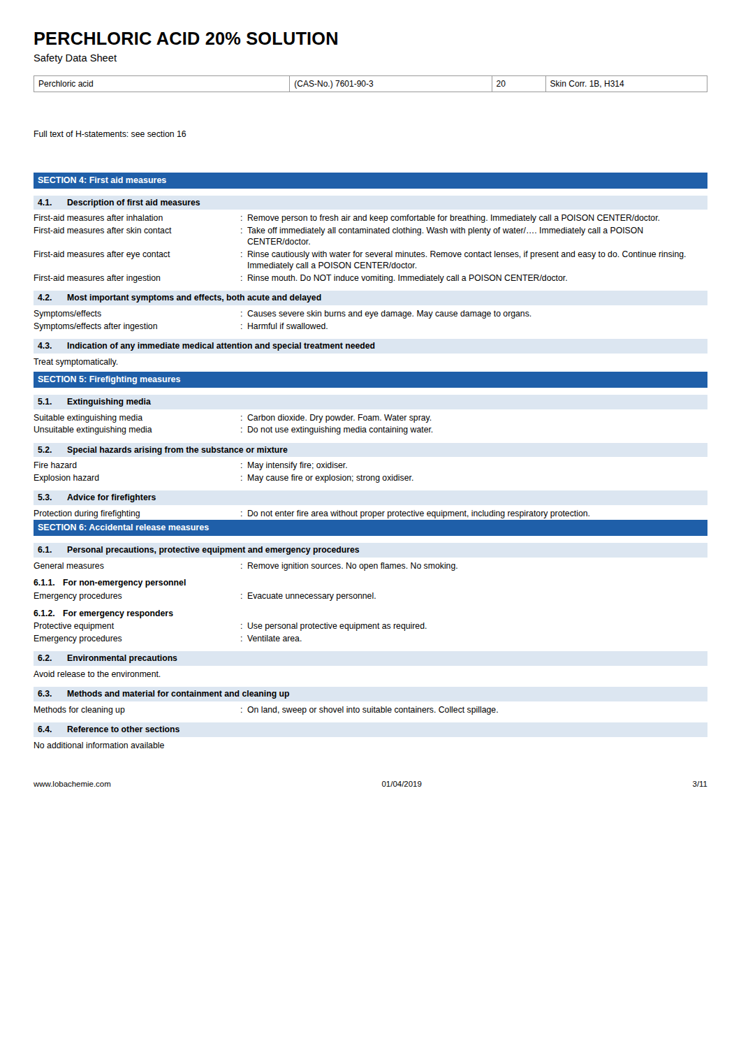PERCHLORIC ACID 20% SOLUTION
Safety Data Sheet
| Perchloric acid | (CAS-No.) 7601-90-3 | 20 | Skin Corr. 1B, H314 |
Full text of H-statements: see section 16
SECTION 4: First aid measures
4.1. Description of first aid measures
First-aid measures after inhalation
:
Remove person to fresh air and keep comfortable for breathing. Immediately call a POISON CENTER/doctor.
First-aid measures after skin contact
:
Take off immediately all contaminated clothing. Wash with plenty of water/…. Immediately call a POISON CENTER/doctor.
First-aid measures after eye contact
:
Rinse cautiously with water for several minutes. Remove contact lenses, if present and easy to do. Continue rinsing. Immediately call a POISON CENTER/doctor.
First-aid measures after ingestion
:
Rinse mouth. Do NOT induce vomiting. Immediately call a POISON CENTER/doctor.
4.2. Most important symptoms and effects, both acute and delayed
Symptoms/effects
:
Causes severe skin burns and eye damage. May cause damage to organs.
Symptoms/effects after ingestion
:
Harmful if swallowed.
4.3. Indication of any immediate medical attention and special treatment needed
Treat symptomatically.
SECTION 5: Firefighting measures
5.1. Extinguishing media
Suitable extinguishing media
:
Carbon dioxide. Dry powder. Foam. Water spray.
Unsuitable extinguishing media
:
Do not use extinguishing media containing water.
5.2. Special hazards arising from the substance or mixture
Fire hazard
:
May intensify fire; oxidiser.
Explosion hazard
:
May cause fire or explosion; strong oxidiser.
5.3. Advice for firefighters
Protection during firefighting
:
Do not enter fire area without proper protective equipment, including respiratory protection.
SECTION 6: Accidental release measures
6.1. Personal precautions, protective equipment and emergency procedures
General measures
:
Remove ignition sources. No open flames. No smoking.
6.1.1. For non-emergency personnel
Emergency procedures
:
Evacuate unnecessary personnel.
6.1.2. For emergency responders
Protective equipment
:
Use personal protective equipment as required.
Emergency procedures
:
Ventilate area.
6.2. Environmental precautions
Avoid release to the environment.
6.3. Methods and material for containment and cleaning up
Methods for cleaning up
:
On land, sweep or shovel into suitable containers. Collect spillage.
6.4. Reference to other sections
No additional information available
www.lobachemie.com
01/04/2019
3/11